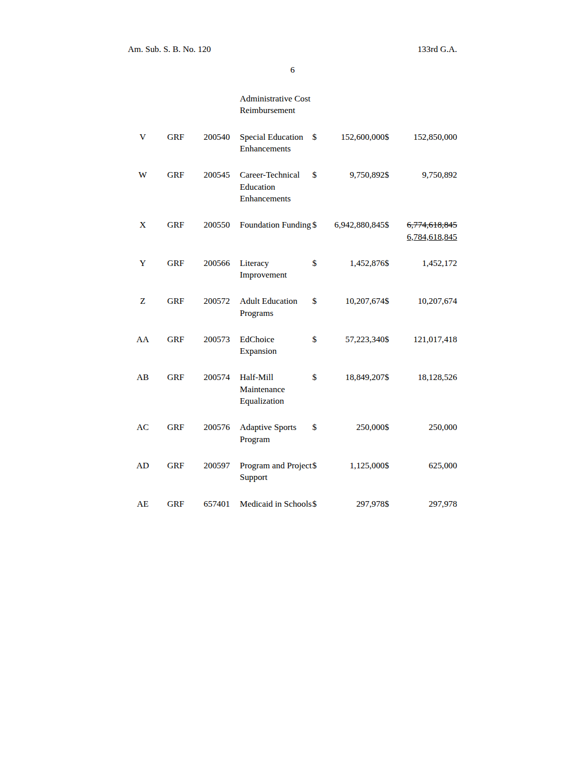Am. Sub. S. B. No. 120
133rd G.A.
6
| | | | Administrative Cost Reimbursement | | | | |
| V | GRF | 200540 | Special Education Enhancements | $ | 152,600,000 | $ | 152,850,000 |
| W | GRF | 200545 | Career-Technical Education Enhancements | $ | 9,750,892 | $ | 9,750,892 |
| X | GRF | 200550 | Foundation Funding | $ | 6,942,880,845 | $ | 6,774,618,845 6,784,618,845 |
| Y | GRF | 200566 | Literacy Improvement | $ | 1,452,876 | $ | 1,452,172 |
| Z | GRF | 200572 | Adult Education Programs | $ | 10,207,674 | $ | 10,207,674 |
| AA | GRF | 200573 | EdChoice Expansion | $ | 57,223,340 | $ | 121,017,418 |
| AB | GRF | 200574 | Half-Mill Maintenance Equalization | $ | 18,849,207 | $ | 18,128,526 |
| AC | GRF | 200576 | Adaptive Sports Program | $ | 250,000 | $ | 250,000 |
| AD | GRF | 200597 | Program and Project Support | $ | 1,125,000 | $ | 625,000 |
| AE | GRF | 657401 | Medicaid in Schools | $ | 297,978 | $ | 297,978 |